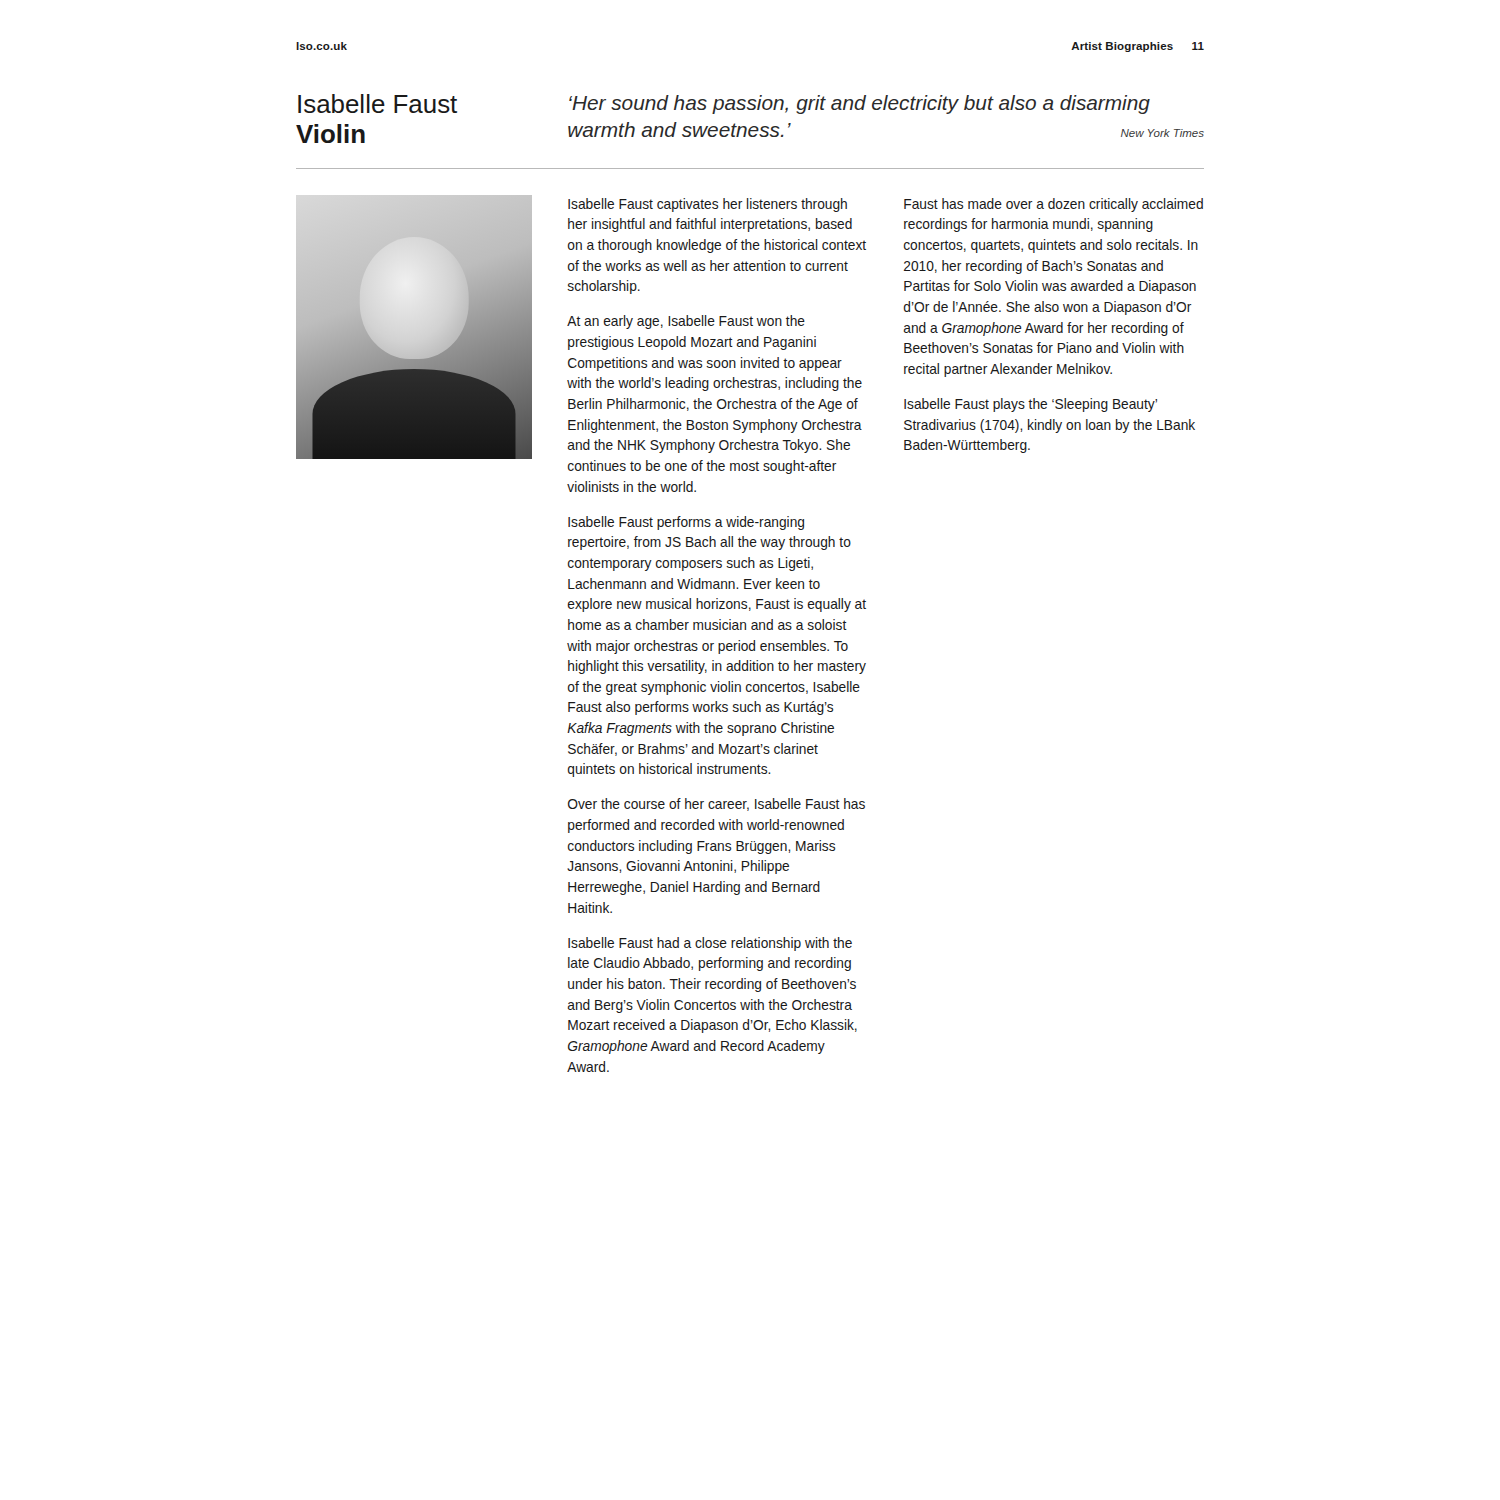lso.co.uk Artist Biographies 11
Isabelle Faust Violin
‘Her sound has passion, grit and electricity but also a disarming warmth and sweetness.’ New York Times
Isabelle Faust captivates her listeners through her insightful and faithful interpretations, based on a thorough knowledge of the historical context of the works as well as her attention to current scholarship.
At an early age, Isabelle Faust won the prestigious Leopold Mozart and Paganini Competitions and was soon invited to appear with the world’s leading orchestras, including the Berlin Philharmonic, the Orchestra of the Age of Enlightenment, the Boston Symphony Orchestra and the NHK Symphony Orchestra Tokyo. She continues to be one of the most sought-after violinists in the world.
Isabelle Faust performs a wide-ranging repertoire, from JS Bach all the way through to contemporary composers such as Ligeti, Lachenmann and Widmann. Ever keen to explore new musical horizons, Faust is equally at home as a chamber musician and as a soloist with major orchestras or period ensembles. To highlight this versatility, in addition to her mastery of the great symphonic violin concertos, Isabelle Faust also performs works such as Kurtág’s Kafka Fragments with the soprano Christine Schäfer, or Brahms’ and Mozart’s clarinet quintets on historical instruments.
Over the course of her career, Isabelle Faust has performed and recorded with world-renowned conductors including Frans Brüggen, Mariss Jansons, Giovanni Antonini, Philippe Herreweghe, Daniel Harding and Bernard Haitink.
Isabelle Faust had a close relationship with the late Claudio Abbado, performing and recording under his baton. Their recording of Beethoven’s and Berg’s Violin Concertos with the Orchestra Mozart received a Diapason d’Or, Echo Klassik, Gramophone Award and Record Academy Award.
Faust has made over a dozen critically acclaimed recordings for harmonia mundi, spanning concertos, quartets, quintets and solo recitals. In 2010, her recording of Bach’s Sonatas and Partitas for Solo Violin was awarded a Diapason d’Or de l’Année. She also won a Diapason d’Or and a Gramophone Award for her recording of Beethoven’s Sonatas for Piano and Violin with recital partner Alexander Melnikov.
Isabelle Faust plays the ‘Sleeping Beauty’ Stradivarius (1704), kindly on loan by the LBank Baden-Württemberg.